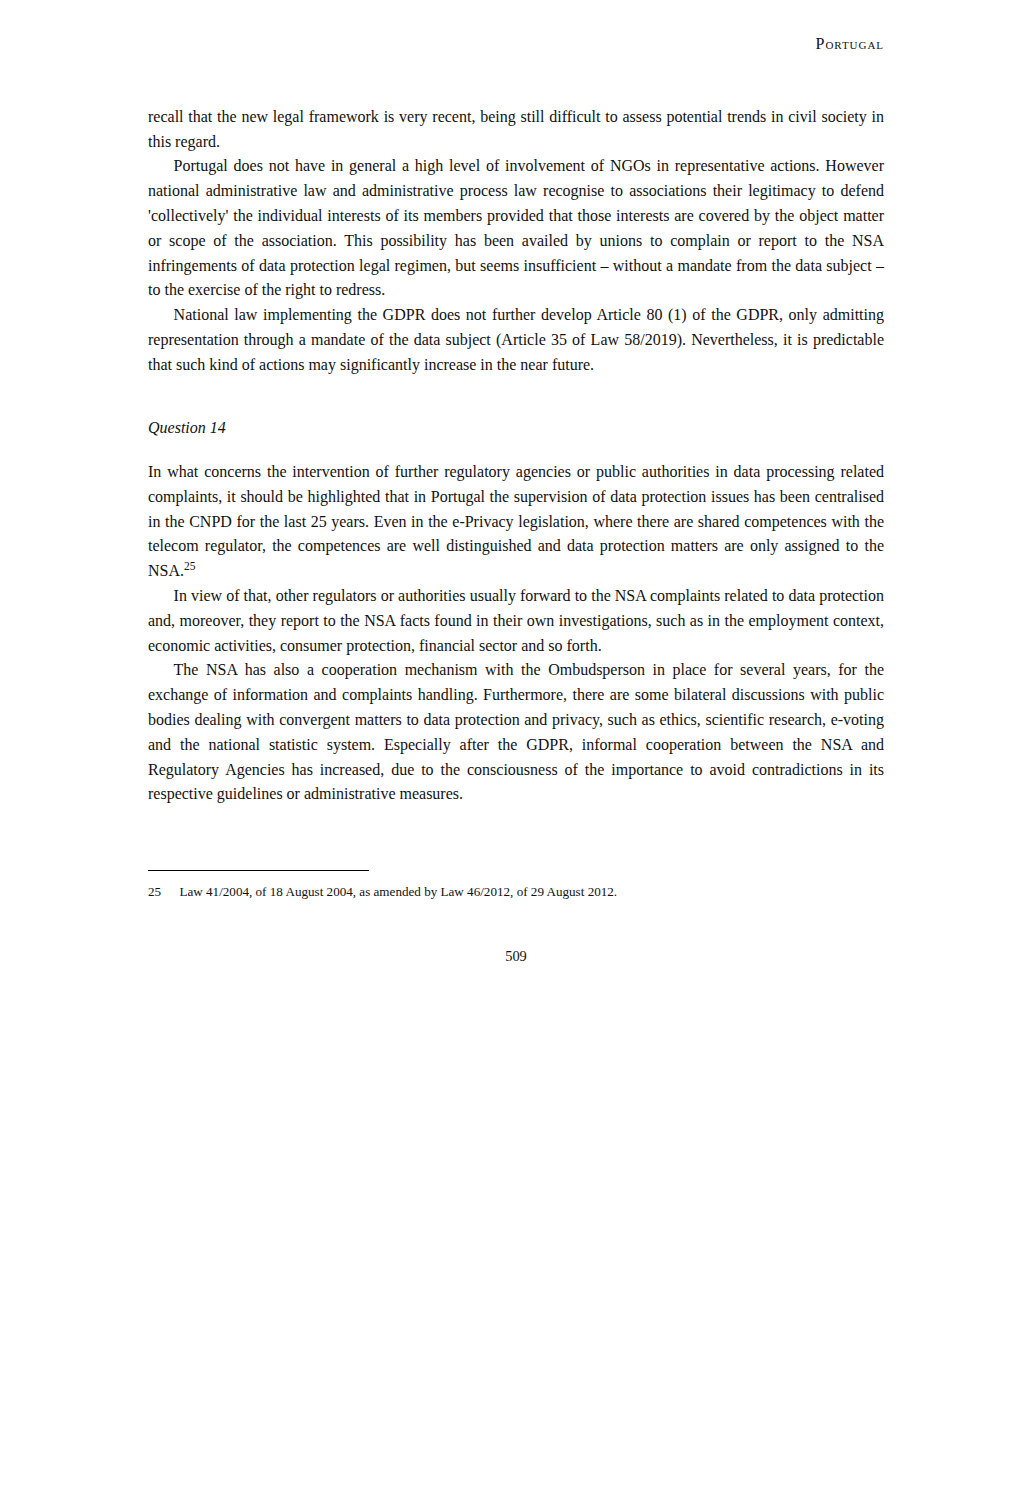Portugal
recall that the new legal framework is very recent, being still difficult to assess potential trends in civil society in this regard.
Portugal does not have in general a high level of involvement of NGOs in representative actions. However national administrative law and administrative process law recognise to associations their legitimacy to defend 'collectively' the individual interests of its members provided that those interests are covered by the object matter or scope of the association. This possibility has been availed by unions to complain or report to the NSA infringements of data protection legal regimen, but seems insufficient – without a mandate from the data subject – to the exercise of the right to redress.
National law implementing the GDPR does not further develop Article 80 (1) of the GDPR, only admitting representation through a mandate of the data subject (Article 35 of Law 58/2019). Nevertheless, it is predictable that such kind of actions may significantly increase in the near future.
Question 14
In what concerns the intervention of further regulatory agencies or public authorities in data processing related complaints, it should be highlighted that in Portugal the supervision of data protection issues has been centralised in the CNPD for the last 25 years. Even in the e-Privacy legislation, where there are shared competences with the telecom regulator, the competences are well distinguished and data protection matters are only assigned to the NSA.25
In view of that, other regulators or authorities usually forward to the NSA complaints related to data protection and, moreover, they report to the NSA facts found in their own investigations, such as in the employment context, economic activities, consumer protection, financial sector and so forth.
The NSA has also a cooperation mechanism with the Ombudsperson in place for several years, for the exchange of information and complaints handling. Furthermore, there are some bilateral discussions with public bodies dealing with convergent matters to data protection and privacy, such as ethics, scientific research, e-voting and the national statistic system. Especially after the GDPR, informal cooperation between the NSA and Regulatory Agencies has increased, due to the consciousness of the importance to avoid contradictions in its respective guidelines or administrative measures.
25 Law 41/2004, of 18 August 2004, as amended by Law 46/2012, of 29 August 2012.
509